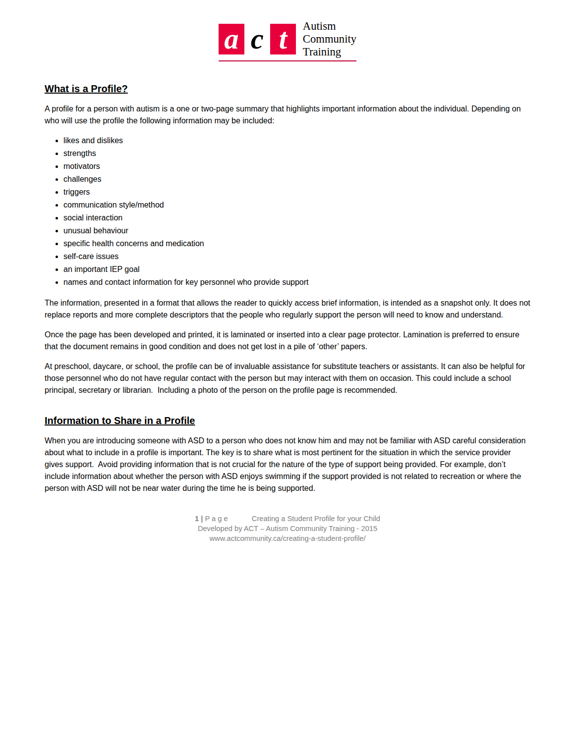act
Autism
Community
Training
What is a Profile?
A profile for a person with autism is a one or two-page summary that highlights important information about the individual. Depending on who will use the profile the following information may be included:
likes and dislikes
strengths
motivators
challenges
triggers
communication style/method
social interaction
unusual behaviour
specific health concerns and medication
self-care issues
an important IEP goal
names and contact information for key personnel who provide support
The information, presented in a format that allows the reader to quickly access brief information, is intended as a snapshot only. It does not replace reports and more complete descriptors that the people who regularly support the person will need to know and understand.
Once the page has been developed and printed, it is laminated or inserted into a clear page protector. Lamination is preferred to ensure that the document remains in good condition and does not get lost in a pile of ‘other’ papers.
At preschool, daycare, or school, the profile can be of invaluable assistance for substitute teachers or assistants. It can also be helpful for those personnel who do not have regular contact with the person but may interact with them on occasion. This could include a school principal, secretary or librarian. Including a photo of the person on the profile page is recommended.
Information to Share in a Profile
When you are introducing someone with ASD to a person who does not know him and may not be familiar with ASD careful consideration about what to include in a profile is important. The key is to share what is most pertinent for the situation in which the service provider gives support. Avoid providing information that is not crucial for the nature of the type of support being provided. For example, don’t include information about whether the person with ASD enjoys swimming if the support provided is not related to recreation or where the person with ASD will not be near water during the time he is being supported.
1 | P a g e Creating a Student Profile for your Child
Developed by ACT – Autism Community Training - 2015
www.actcommunity.ca/creating-a-student-profile/